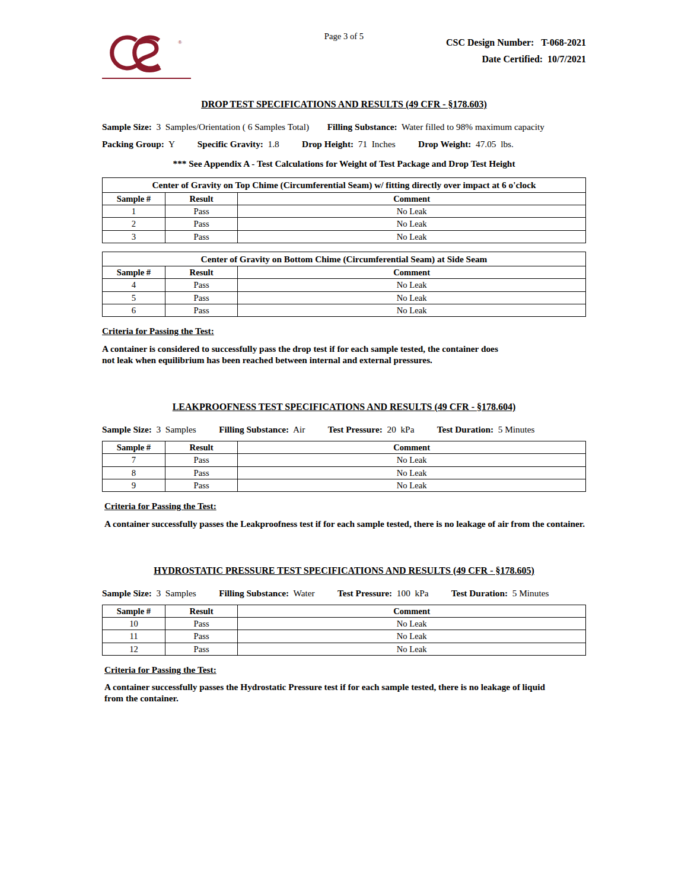®
Page 3 of 5
CSC Design Number: T-068-2021
Date Certified: 10/7/2021
DROP TEST SPECIFICATIONS AND RESULTS (49 CFR - §178.603)
Sample Size: 3 Samples/Orientation ( 6 Samples Total) Filling Substance: Water filled to 98% maximum capacity
Packing Group: Y Specific Gravity: 1.8 Drop Height: 71 Inches Drop Weight: 47.05 lbs.
*** See Appendix A - Test Calculations for Weight of Test Package and Drop Test Height
| Center of Gravity on Top Chime (Circumferential Seam) w/ fitting directly over impact at 6 o'clock |
| --- |
| Sample # | Result | Comment |
| 1 | Pass | No Leak |
| 2 | Pass | No Leak |
| 3 | Pass | No Leak |
| Center of Gravity on Bottom Chime (Circumferential Seam) at Side Seam |
| --- |
| Sample # | Result | Comment |
| 4 | Pass | No Leak |
| 5 | Pass | No Leak |
| 6 | Pass | No Leak |
Criteria for Passing the Test:
A container is considered to successfully pass the drop test if for each sample tested, the container does
not leak when equilibrium has been reached between internal and external pressures.
LEAKPROOFNESS TEST SPECIFICATIONS AND RESULTS (49 CFR - §178.604)
Sample Size: 3 Samples Filling Substance: Air Test Pressure: 20 kPa Test Duration: 5 Minutes
| Sample # | Result | Comment |
| --- | --- | --- |
| 7 | Pass | No Leak |
| 8 | Pass | No Leak |
| 9 | Pass | No Leak |
Criteria for Passing the Test:
A container successfully passes the Leakproofness test if for each sample tested, there is no leakage of air from the container.
HYDROSTATIC PRESSURE TEST SPECIFICATIONS AND RESULTS (49 CFR - §178.605)
Sample Size: 3 Samples Filling Substance: Water Test Pressure: 100 kPa Test Duration: 5 Minutes
| Sample # | Result | Comment |
| --- | --- | --- |
| 10 | Pass | No Leak |
| 11 | Pass | No Leak |
| 12 | Pass | No Leak |
Criteria for Passing the Test:
A container successfully passes the Hydrostatic Pressure test if for each sample tested, there is no leakage of liquid
from the container.